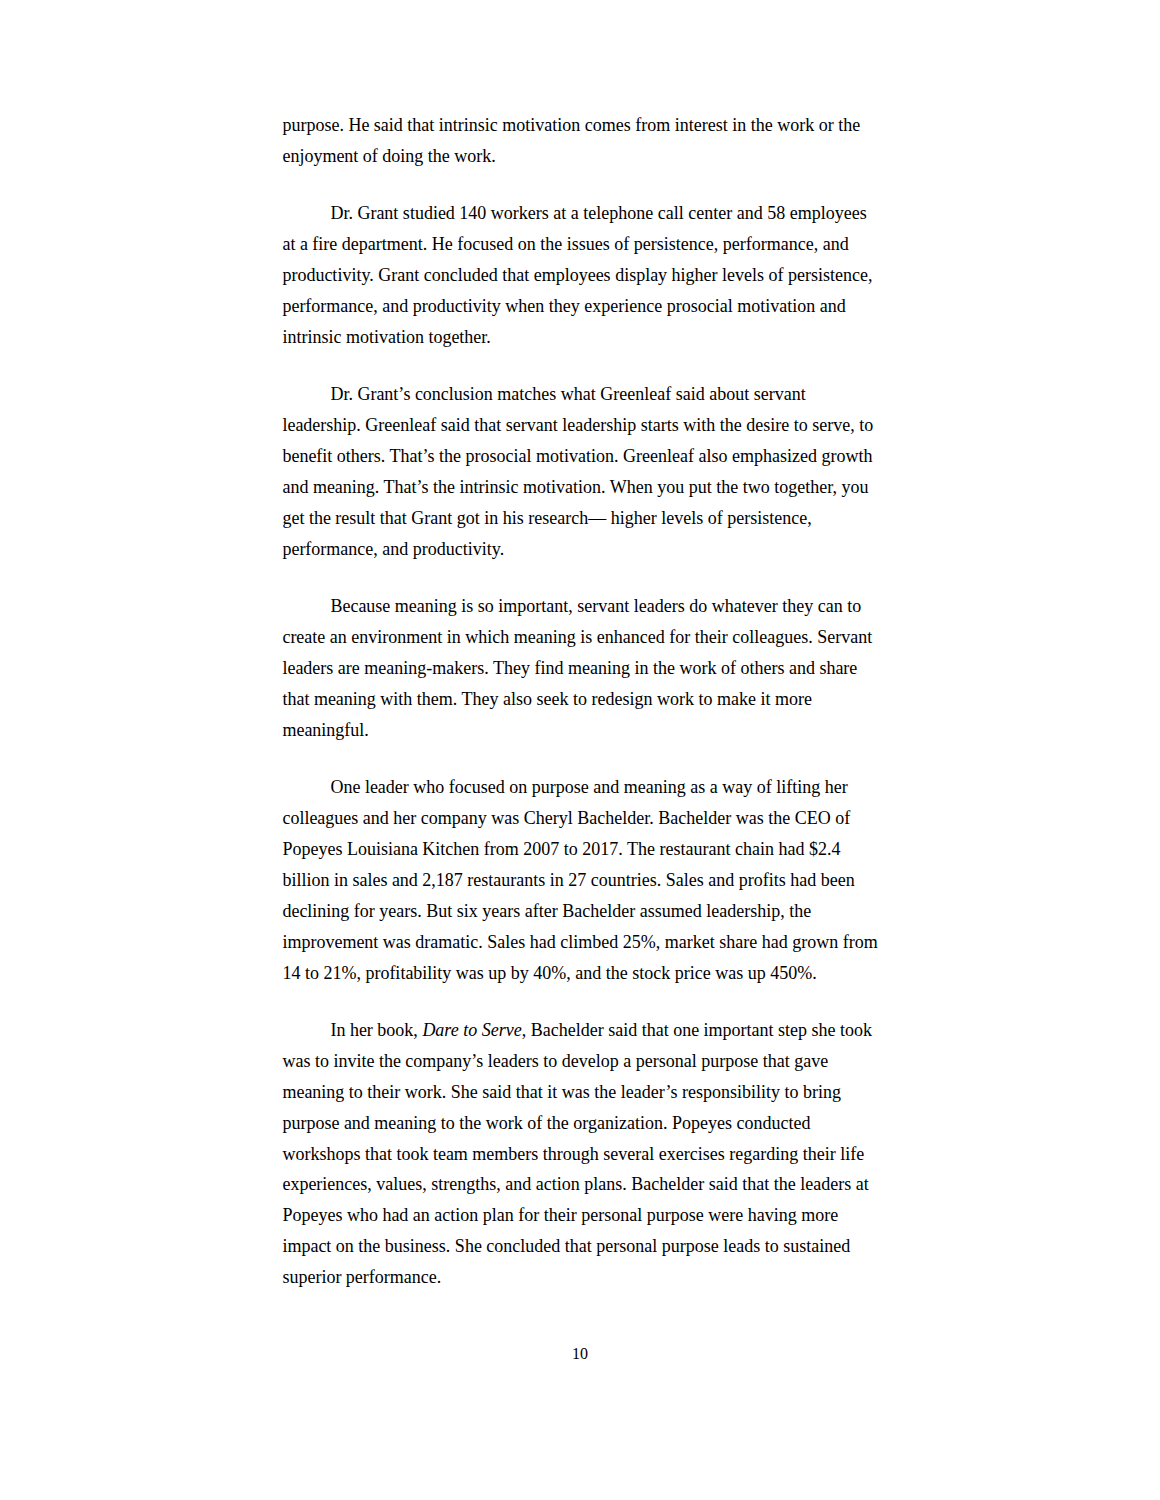purpose. He said that intrinsic motivation comes from interest in the work or the enjoyment of doing the work.
Dr. Grant studied 140 workers at a telephone call center and 58 employees at a fire department. He focused on the issues of persistence, performance, and productivity. Grant concluded that employees display higher levels of persistence, performance, and productivity when they experience prosocial motivation and intrinsic motivation together.
Dr. Grant’s conclusion matches what Greenleaf said about servant leadership. Greenleaf said that servant leadership starts with the desire to serve, to benefit others. That’s the prosocial motivation. Greenleaf also emphasized growth and meaning. That’s the intrinsic motivation. When you put the two together, you get the result that Grant got in his research— higher levels of persistence, performance, and productivity.
Because meaning is so important, servant leaders do whatever they can to create an environment in which meaning is enhanced for their colleagues. Servant leaders are meaning-makers. They find meaning in the work of others and share that meaning with them. They also seek to redesign work to make it more meaningful.
One leader who focused on purpose and meaning as a way of lifting her colleagues and her company was Cheryl Bachelder. Bachelder was the CEO of Popeyes Louisiana Kitchen from 2007 to 2017. The restaurant chain had $2.4 billion in sales and 2,187 restaurants in 27 countries. Sales and profits had been declining for years. But six years after Bachelder assumed leadership, the improvement was dramatic. Sales had climbed 25%, market share had grown from 14 to 21%, profitability was up by 40%, and the stock price was up 450%.
In her book, Dare to Serve, Bachelder said that one important step she took was to invite the company’s leaders to develop a personal purpose that gave meaning to their work. She said that it was the leader’s responsibility to bring purpose and meaning to the work of the organization. Popeyes conducted workshops that took team members through several exercises regarding their life experiences, values, strengths, and action plans. Bachelder said that the leaders at Popeyes who had an action plan for their personal purpose were having more impact on the business. She concluded that personal purpose leads to sustained superior performance.
10